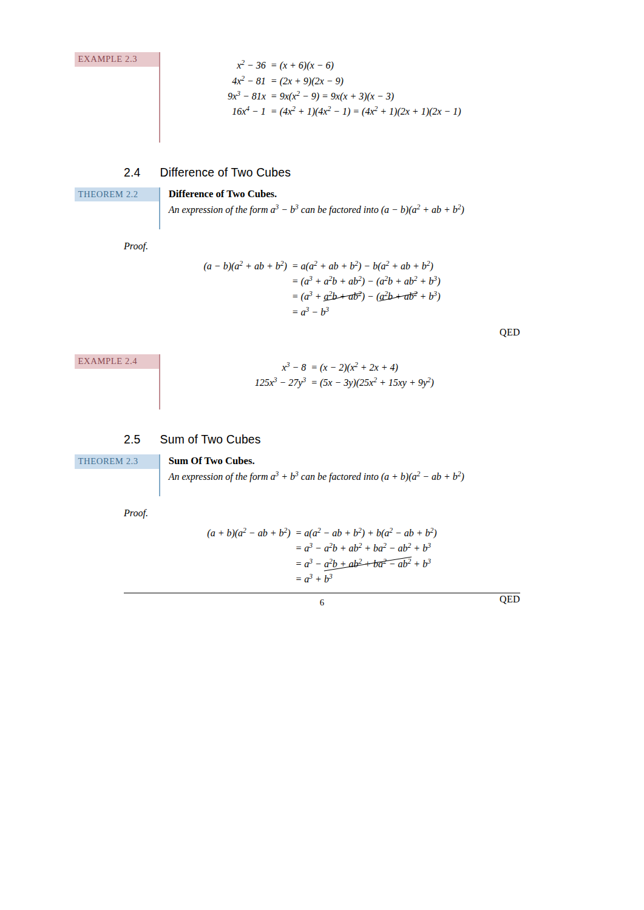EXAMPLE 2.3
| x 2 − 36 | = (x + 6)(x − 6) |
| 4x 2 − 81 | = (2x + 9)(2x − 9) |
| 9x 3 − 81x | = 9x(x 2 − 9) = 9x(x + 3)(x − 3) |
| 16x 4 − 1 | = (4x 2 + 1)(4x 2 − 1) = (4x 2 + 1)(2x + 1)(2x − 1) |
2.4 Difference of Two Cubes
THEOREM 2.2
Difference of Two Cubes.
An expression of the form a3 − b3 can be factored into (a − b)(a2 + ab + b2)
Proof.
| (a − b)(a 2 + ab + b 2 ) | = a(a 2 + ab + b 2 ) − b(a 2 + ab + b 2 ) |
| | = (a 3 + a 2 b + ab 2 ) − (a 2 b + ab 2 + b 3 ) |
| | = (a 3 + a 2 b + ab 2 ) − ( a 2 b + ab 2 + b 3 ) |
| | = a 3 − b 3 |
QED
EXAMPLE 2.4
| x 3 − 8 | = (x − 2)(x 2 + 2x + 4) |
| 125x 3 − 27y 3 | = (5x − 3y)(25x 2 + 15xy + 9y 2 ) |
2.5 Sum of Two Cubes
THEOREM 2.3
Sum Of Two Cubes.
An expression of the form a3 + b3 can be factored into (a + b)(a2 − ab + b2)
Proof.
| (a + b)(a 2 − ab + b 2 ) | = a(a 2 − ab + b 2 ) + b(a 2 − ab + b 2 ) |
| | = a 3 − a 2 b + ab 2 + ba 2 − ab 2 + b 3 |
| | = a 3 − a 2 b + ab 2 + ba 2 − ab 2 + b 3 |
| | = a 3 + b 3 |
QED
6